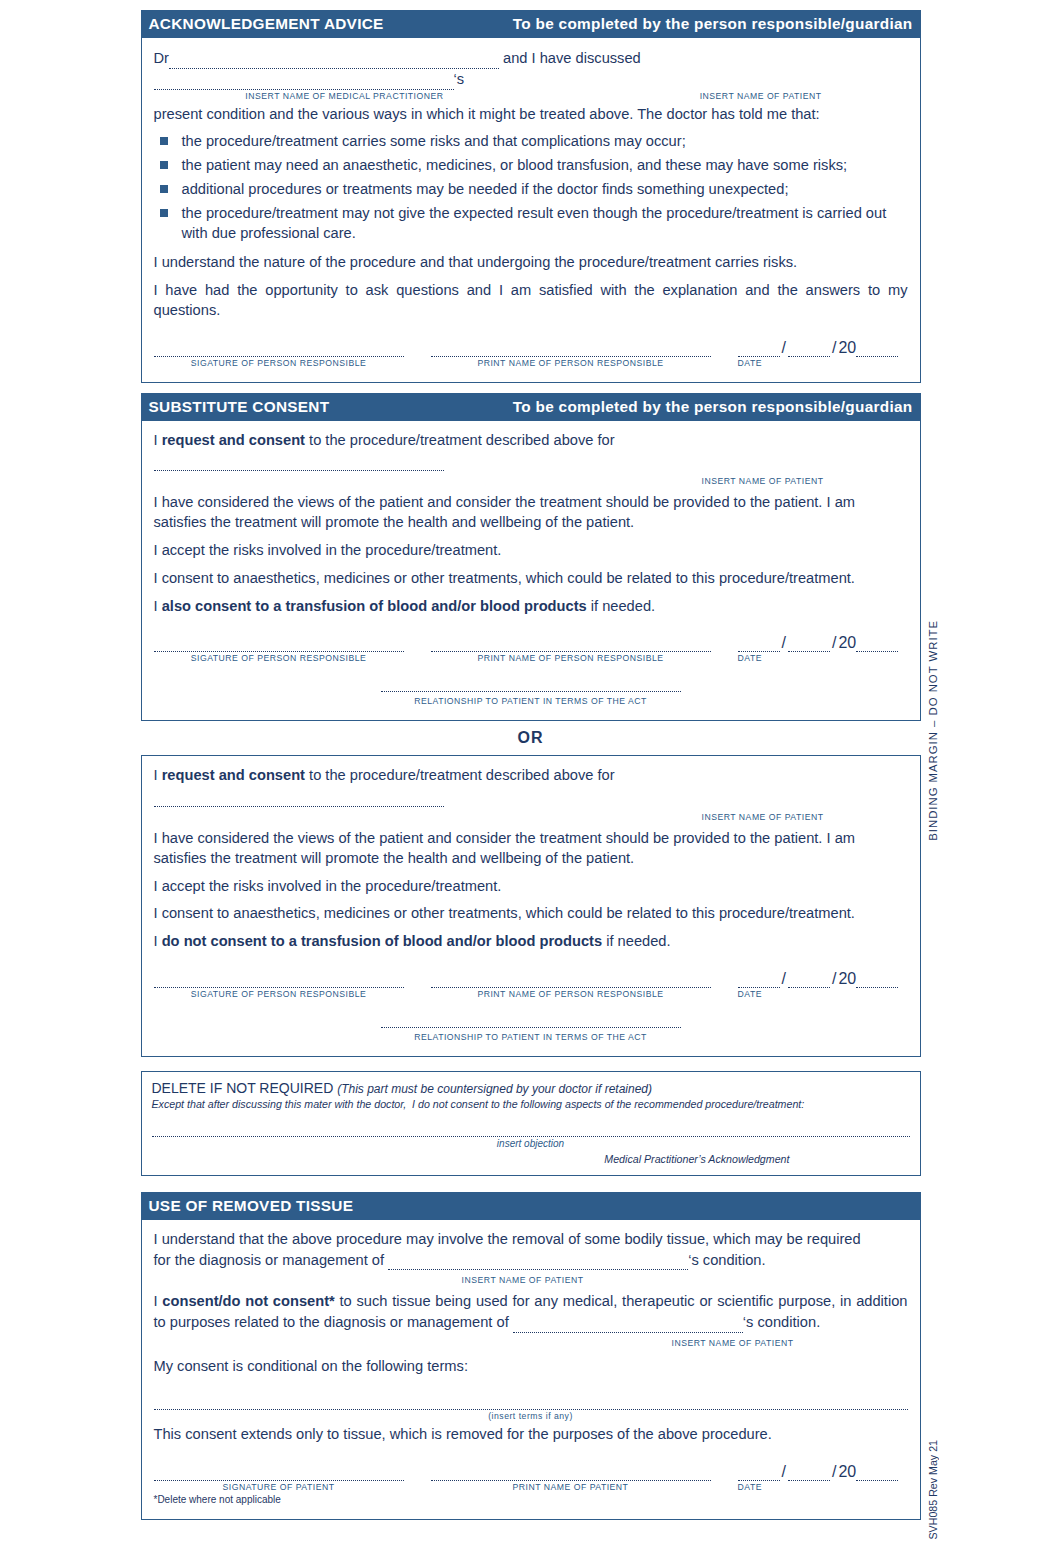BINDING MARGIN – DO NOT WRITE
SVH085 Rev May 21
ACKNOWLEDGEMENT ADVICE To be completed by the person responsible/guardian
Dr and I have discussed ‘s
INSERT NAME OF MEDICAL PRACTITIONER INSERT NAME OF PATIENT
present condition and the various ways in which it might be treated above. The doctor has told me that:
the procedure/treatment carries some risks and that complications may occur;
the patient may need an anaesthetic, medicines, or blood transfusion, and these may have some risks;
additional procedures or treatments may be needed if the doctor finds something unexpected;
the procedure/treatment may not give the expected result even though the procedure/treatment is carried out with due professional care.
I understand the nature of the procedure and that undergoing the procedure/treatment carries risks.
I have had the opportunity to ask questions and I am satisfied with the explanation and the answers to my questions.
SIGATURE OF PERSON RESPONSIBLE
PRINT NAME OF PERSON RESPONSIBLE
/ /20
DATE
SUBSTITUTE CONSENT To be completed by the person responsible/guardian
I request and consent to the procedure/treatment described above for
INSERT NAME OF PATIENT
I have considered the views of the patient and consider the treatment should be provided to the patient. I am satisfies the treatment will promote the health and wellbeing of the patient.
I accept the risks involved in the procedure/treatment.
I consent to anaesthetics, medicines or other treatments, which could be related to this procedure/treatment.
I also consent to a transfusion of blood and/or blood products if needed.
SIGATURE OF PERSON RESPONSIBLE
PRINT NAME OF PERSON RESPONSIBLE
/ /20
DATE
RELATIONSHIP TO PATIENT IN TERMS OF THE ACT
OR
I request and consent to the procedure/treatment described above for
INSERT NAME OF PATIENT
I have considered the views of the patient and consider the treatment should be provided to the patient. I am satisfies the treatment will promote the health and wellbeing of the patient.
I accept the risks involved in the procedure/treatment.
I consent to anaesthetics, medicines or other treatments, which could be related to this procedure/treatment.
I do not consent to a transfusion of blood and/or blood products if needed.
SIGATURE OF PERSON RESPONSIBLE
PRINT NAME OF PERSON RESPONSIBLE
/ /20
DATE
RELATIONSHIP TO PATIENT IN TERMS OF THE ACT
DELETE IF NOT REQUIRED (This part must be countersigned by your doctor if retained)
Except that after discussing this mater with the doctor, I do not consent to the following aspects of the recommended procedure/treatment:
insert objection
Medical Practitioner’s Acknowledgment
USE OF REMOVED TISSUE
I understand that the above procedure may involve the removal of some bodily tissue, which may be required
for the diagnosis or management of ‘s condition.
INSERT NAME OF PATIENT
I consent/do not consent* to such tissue being used for any medical, therapeutic or scientific purpose, in addition to purposes related to the diagnosis or management of ‘s condition.
INSERT NAME OF PATIENT
My consent is conditional on the following terms:
(insert terms if any)
This consent extends only to tissue, which is removed for the purposes of the above procedure.
SIGNATURE OF PATIENT
PRINT NAME OF PATIENT
/ /20
DATE
*Delete where not applicable